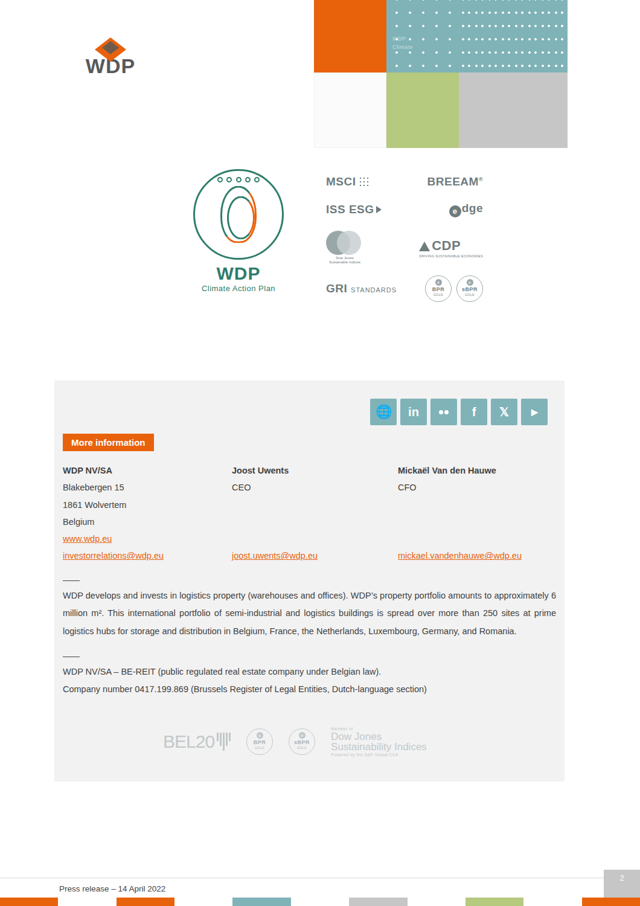WDP
Climate
WDP
WDP
Climate Action Plan
MSCI
BREEAM®
ISS ESG
edge
Dow Jones
Sustainable Indices
CDPDRIVING SUSTAINABLE ECONOMIES
GRI STANDARDS
eBPR GOLD
esBPR GOLD
🌐 in f 𝕏 ▶
More information
WDP NV/SA
Blakebergen 15
1861 Wolvertem
Belgium
www.wdp.eu
investorrelations@wdp.eu
Joost Uwents
CEO
joost.uwents@wdp.eu
Mickaël Van den Hauwe
CFO
mickael.vandenhauwe@wdp.eu
WDP develops and invests in logistics property (warehouses and offices). WDP’s property portfolio amounts to approximately 6 million m². This international portfolio of semi-industrial and logistics buildings is spread over more than 250 sites at prime logistics hubs for storage and distribution in Belgium, France, the Netherlands, Luxembourg, Germany, and Romania.
WDP NV/SA – BE-REIT (public regulated real estate company under Belgian law).
Company number 0417.199.869 (Brussels Register of Legal Entities, Dutch-language section)
BEL20
eBPR GOLD
esBPR GOLD
Member of
Dow Jones
Sustainability Indices
Powered by the S&P Global CSA
Press release – 14 April 2022
2